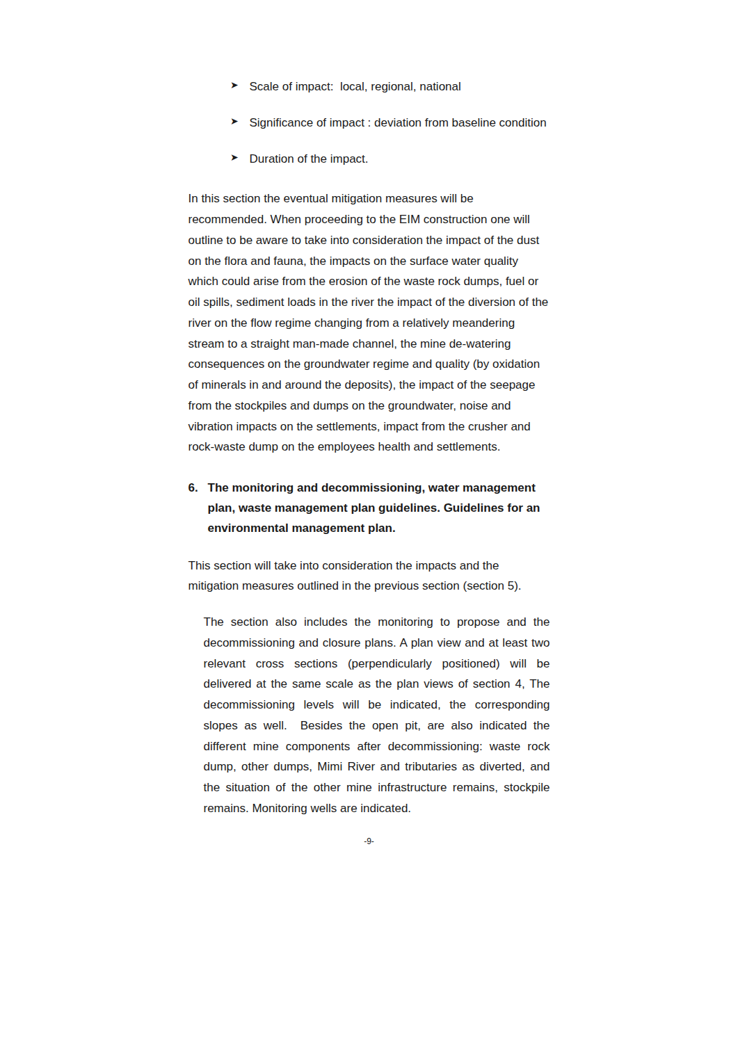Scale of impact: local, regional, national
Significance of impact : deviation from baseline condition
Duration of the impact.
In this section the eventual mitigation measures will be recommended. When proceeding to the EIM construction one will outline to be aware to take into consideration the impact of the dust on the flora and fauna, the impacts on the surface water quality which could arise from the erosion of the waste rock dumps, fuel or oil spills, sediment loads in the river the impact of the diversion of the river on the flow regime changing from a relatively meandering stream to a straight man-made channel, the mine de-watering consequences on the groundwater regime and quality (by oxidation of minerals in and around the deposits), the impact of the seepage from the stockpiles and dumps on the groundwater, noise and vibration impacts on the settlements, impact from the crusher and rock-waste dump on the employees health and settlements.
6. The monitoring and decommissioning, water management plan, waste management plan guidelines. Guidelines for an environmental management plan.
This section will take into consideration the impacts and the mitigation measures outlined in the previous section (section 5).
The section also includes the monitoring to propose and the decommissioning and closure plans. A plan view and at least two relevant cross sections (perpendicularly positioned) will be delivered at the same scale as the plan views of section 4, The decommissioning levels will be indicated, the corresponding slopes as well. Besides the open pit, are also indicated the different mine components after decommissioning: waste rock dump, other dumps, Mimi River and tributaries as diverted, and the situation of the other mine infrastructure remains, stockpile remains. Monitoring wells are indicated.
-9-